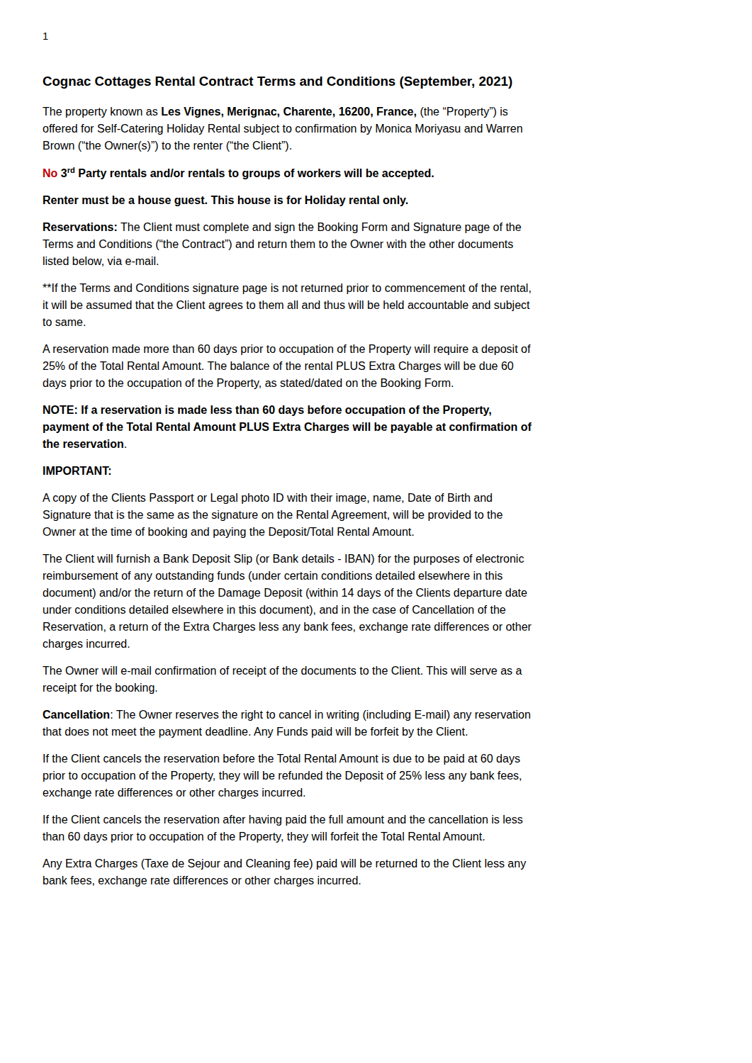1
Cognac Cottages Rental Contract Terms and Conditions (September, 2021)
The property known as Les Vignes, Merignac, Charente, 16200, France, (the “Property”) is offered for Self-Catering Holiday Rental subject to confirmation by Monica Moriyasu and Warren Brown (“the Owner(s)”) to the renter (“the Client”).
No 3rd Party rentals and/or rentals to groups of workers will be accepted.
Renter must be a house guest. This house is for Holiday rental only.
Reservations: The Client must complete and sign the Booking Form and Signature page of the Terms and Conditions (“the Contract”) and return them to the Owner with the other documents listed below, via e-mail.
**If the Terms and Conditions signature page is not returned prior to commencement of the rental, it will be assumed that the Client agrees to them all and thus will be held accountable and subject to same.
A reservation made more than 60 days prior to occupation of the Property will require a deposit of 25% of the Total Rental Amount. The balance of the rental PLUS Extra Charges will be due 60 days prior to the occupation of the Property, as stated/dated on the Booking Form.
NOTE: If a reservation is made less than 60 days before occupation of the Property, payment of the Total Rental Amount PLUS Extra Charges will be payable at confirmation of the reservation.
IMPORTANT:
A copy of the Clients Passport or Legal photo ID with their image, name, Date of Birth and Signature that is the same as the signature on the Rental Agreement, will be provided to the Owner at the time of booking and paying the Deposit/Total Rental Amount.
The Client will furnish a Bank Deposit Slip (or Bank details - IBAN) for the purposes of electronic reimbursement of any outstanding funds (under certain conditions detailed elsewhere in this document) and/or the return of the Damage Deposit (within 14 days of the Clients departure date under conditions detailed elsewhere in this document), and in the case of Cancellation of the Reservation, a return of the Extra Charges less any bank fees, exchange rate differences or other charges incurred.
The Owner will e-mail confirmation of receipt of the documents to the Client. This will serve as a receipt for the booking.
Cancellation: The Owner reserves the right to cancel in writing (including E-mail) any reservation that does not meet the payment deadline. Any Funds paid will be forfeit by the Client.
If the Client cancels the reservation before the Total Rental Amount is due to be paid at 60 days prior to occupation of the Property, they will be refunded the Deposit of 25% less any bank fees, exchange rate differences or other charges incurred.
If the Client cancels the reservation after having paid the full amount and the cancellation is less than 60 days prior to occupation of the Property, they will forfeit the Total Rental Amount.
Any Extra Charges (Taxe de Sejour and Cleaning fee) paid will be returned to the Client less any bank fees, exchange rate differences or other charges incurred.